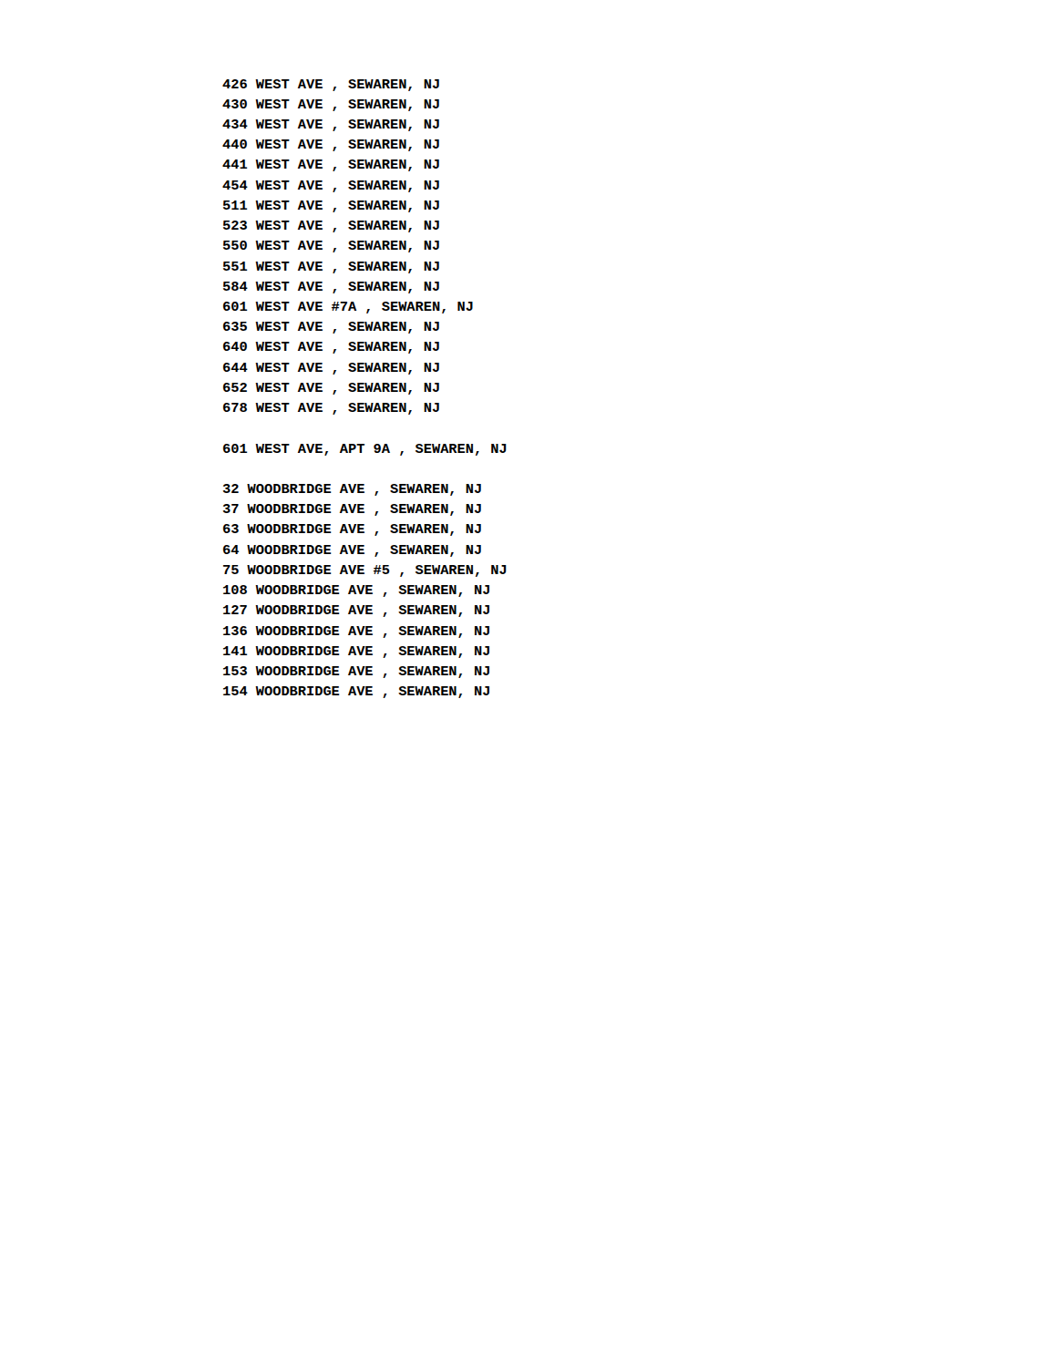426 WEST AVE , SEWAREN, NJ
430 WEST AVE , SEWAREN, NJ
434 WEST AVE , SEWAREN, NJ
440 WEST AVE , SEWAREN, NJ
441 WEST AVE , SEWAREN, NJ
454 WEST AVE , SEWAREN, NJ
511 WEST AVE , SEWAREN, NJ
523 WEST AVE , SEWAREN, NJ
550 WEST AVE , SEWAREN, NJ
551 WEST AVE , SEWAREN, NJ
584 WEST AVE , SEWAREN, NJ
601 WEST AVE #7A , SEWAREN, NJ
635 WEST AVE , SEWAREN, NJ
640 WEST AVE , SEWAREN, NJ
644 WEST AVE , SEWAREN, NJ
652 WEST AVE , SEWAREN, NJ
678 WEST AVE , SEWAREN, NJ
601 WEST AVE, APT 9A , SEWAREN, NJ
32 WOODBRIDGE AVE , SEWAREN, NJ
37 WOODBRIDGE AVE , SEWAREN, NJ
63 WOODBRIDGE AVE , SEWAREN, NJ
64 WOODBRIDGE AVE , SEWAREN, NJ
75 WOODBRIDGE AVE #5 , SEWAREN, NJ
108 WOODBRIDGE AVE , SEWAREN, NJ
127 WOODBRIDGE AVE , SEWAREN, NJ
136 WOODBRIDGE AVE , SEWAREN, NJ
141 WOODBRIDGE AVE , SEWAREN, NJ
153 WOODBRIDGE AVE , SEWAREN, NJ
154 WOODBRIDGE AVE , SEWAREN, NJ